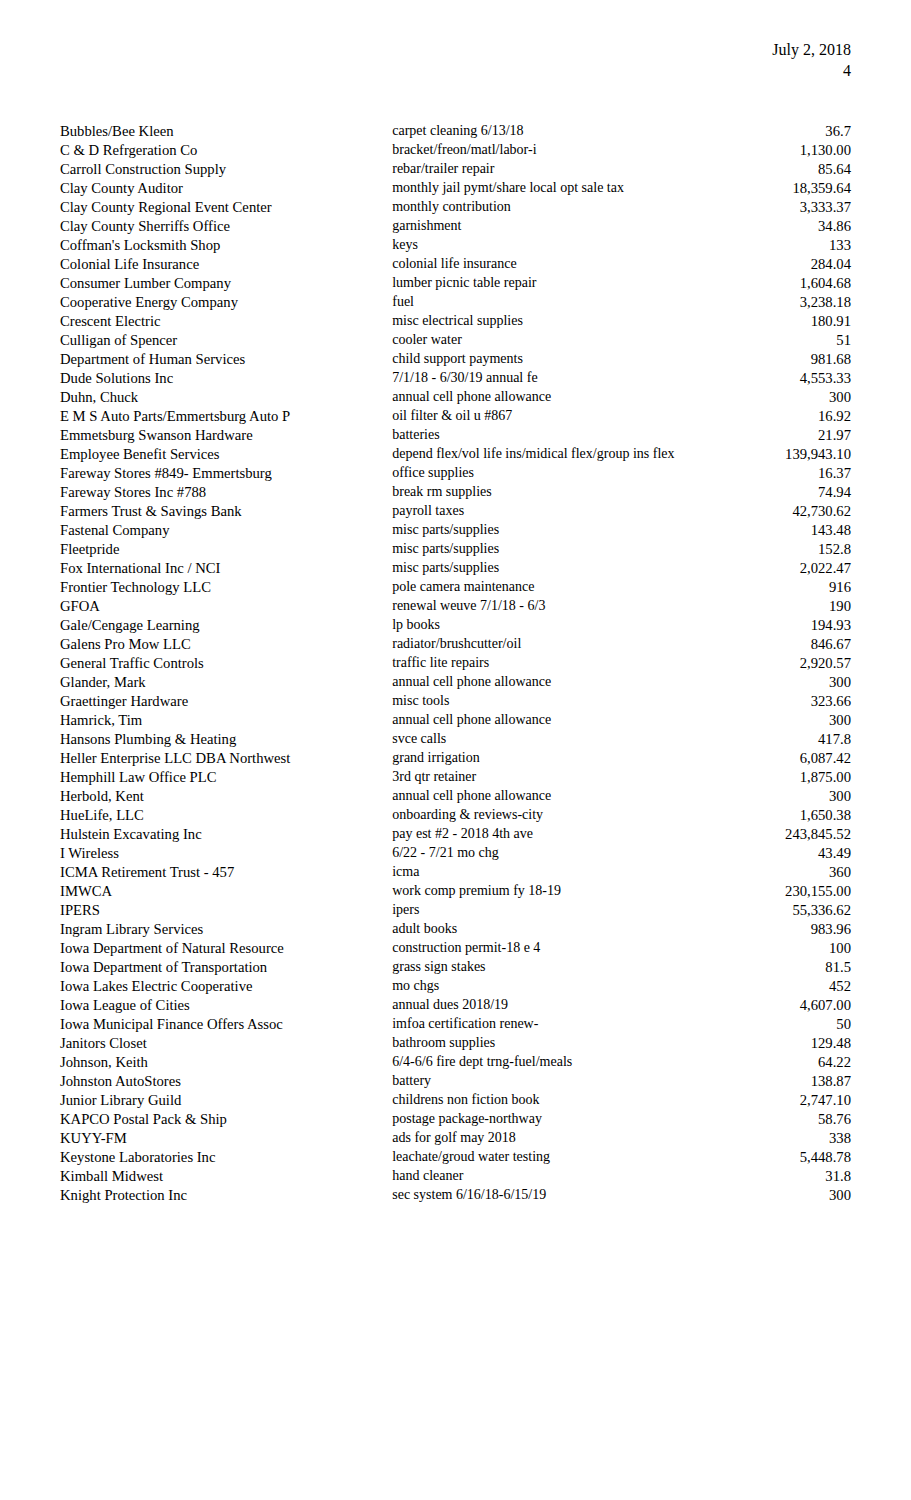July 2, 2018
4
| Bubbles/Bee Kleen | carpet cleaning 6/13/18 | 36.7 |
| C & D Refrgeration Co | bracket/freon/matl/labor-i | 1,130.00 |
| Carroll Construction Supply | rebar/trailer repair | 85.64 |
| Clay County Auditor | monthly jail pymt/share local opt sale tax | 18,359.64 |
| Clay County Regional Event Center | monthly contribution | 3,333.37 |
| Clay County Sherriffs Office | garnishment | 34.86 |
| Coffman's Locksmith Shop | keys | 133 |
| Colonial Life Insurance | colonial life insurance | 284.04 |
| Consumer Lumber Company | lumber picnic table repair | 1,604.68 |
| Cooperative Energy Company | fuel | 3,238.18 |
| Crescent Electric | misc electrical supplies | 180.91 |
| Culligan of Spencer | cooler water | 51 |
| Department of Human Services | child support payments | 981.68 |
| Dude Solutions Inc | 7/1/18 - 6/30/19 annual fe | 4,553.33 |
| Duhn, Chuck | annual cell phone allowance | 300 |
| E M S Auto Parts/Emmertsburg Auto P | oil filter & oil u #867 | 16.92 |
| Emmetsburg Swanson Hardware | batteries | 21.97 |
| Employee Benefit Services | depend flex/vol life ins/midical flex/group ins flex | 139,943.10 |
| Fareway Stores #849- Emmertsburg | office supplies | 16.37 |
| Fareway Stores Inc #788 | break rm supplies | 74.94 |
| Farmers Trust & Savings Bank | payroll taxes | 42,730.62 |
| Fastenal Company | misc parts/supplies | 143.48 |
| Fleetpride | misc parts/supplies | 152.8 |
| Fox International Inc / NCI | misc parts/supplies | 2,022.47 |
| Frontier Technology LLC | pole camera maintenance | 916 |
| GFOA | renewal weuve 7/1/18 - 6/3 | 190 |
| Gale/Cengage Learning | lp books | 194.93 |
| Galens Pro Mow LLC | radiator/brushcutter/oil | 846.67 |
| General Traffic Controls | traffic lite repairs | 2,920.57 |
| Glander, Mark | annual cell phone allowance | 300 |
| Graettinger Hardware | misc tools | 323.66 |
| Hamrick, Tim | annual cell phone allowance | 300 |
| Hansons Plumbing & Heating | svce calls | 417.8 |
| Heller Enterprise LLC DBA Northwest | grand irrigation | 6,087.42 |
| Hemphill Law Office PLC | 3rd qtr retainer | 1,875.00 |
| Herbold, Kent | annual cell phone allowance | 300 |
| HueLife, LLC | onboarding & reviews-city | 1,650.38 |
| Hulstein Excavating Inc | pay est #2 - 2018 4th ave | 243,845.52 |
| I Wireless | 6/22 - 7/21 mo chg | 43.49 |
| ICMA Retirement Trust - 457 | icma | 360 |
| IMWCA | work comp premium fy 18-19 | 230,155.00 |
| IPERS | ipers | 55,336.62 |
| Ingram Library Services | adult books | 983.96 |
| Iowa Department of Natural Resource | construction permit-18 e 4 | 100 |
| Iowa Department of Transportation | grass sign stakes | 81.5 |
| Iowa Lakes Electric Cooperative | mo chgs | 452 |
| Iowa League of Cities | annual dues 2018/19 | 4,607.00 |
| Iowa Municipal Finance Offers Assoc | imfoa certification renew- | 50 |
| Janitors Closet | bathroom supplies | 129.48 |
| Johnson, Keith | 6/4-6/6 fire dept trng-fuel/meals | 64.22 |
| Johnston AutoStores | battery | 138.87 |
| Junior Library Guild | childrens non fiction book | 2,747.10 |
| KAPCO Postal Pack & Ship | postage package-northway | 58.76 |
| KUYY-FM | ads for golf may 2018 | 338 |
| Keystone Laboratories Inc | leachate/groud water testing | 5,448.78 |
| Kimball Midwest | hand cleaner | 31.8 |
| Knight Protection Inc | sec system 6/16/18-6/15/19 | 300 |